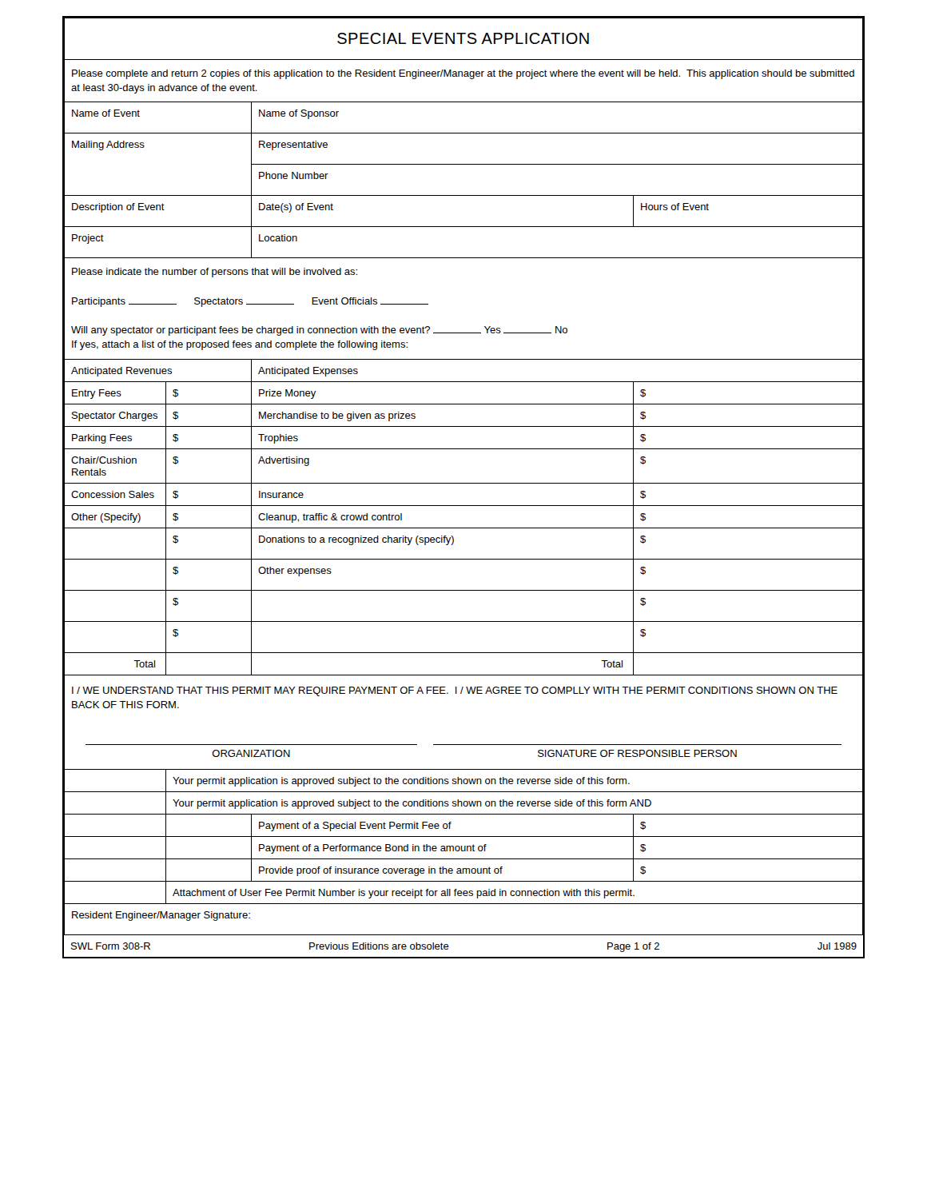| SPECIAL EVENTS APPLICATION |
| Please complete and return 2 copies of this application to the Resident Engineer/Manager at the project where the event will be held. This application should be submitted at least 30-days in advance of the event. |
| Name of Event | Name of Sponsor |
| Mailing Address | Representative |
| Phone Number |
| Description of Event | Date(s) of Event | Hours of Event |
| Project | Location |
| Please indicate the number of persons that will be involved as: Participants Spectators Event Officials Will any spectator or participant fees be charged in connection with the event? Yes No If yes, attach a list of the proposed fees and complete the following items: |
| Anticipated Revenues | Anticipated Expenses |
| Entry Fees | $ | Prize Money | $ |
| Spectator Charges | $ | Merchandise to be given as prizes | $ |
| Parking Fees | $ | Trophies | $ |
| Chair/Cushion Rentals | $ | Advertising | $ |
| Concession Sales | $ | Insurance | $ |
| Other (Specify) | $ | Cleanup, traffic & crowd control | $ |
| | $ | Donations to a recognized charity (specify) | $ |
| | $ | Other expenses | $ |
| | $ | | $ |
| | $ | | $ |
| Total | | Total | |
| I / WE UNDERSTAND THAT THIS PERMIT MAY REQUIRE PAYMENT OF A FEE. I / WE AGREE TO COMPLLY WITH THE PERMIT CONDITIONS SHOWN ON THE BACK OF THIS FORM. / ORGANIZATION / SIGNATURE OF RESPONSIBLE PERSON / |
| | Your permit application is approved subject to the conditions shown on the reverse side of this form. |
| | Your permit application is approved subject to the conditions shown on the reverse side of this form AND |
| | | Payment of a Special Event Permit Fee of | $ |
| | | Payment of a Performance Bond in the amount of | $ |
| | | Provide proof of insurance coverage in the amount of | $ |
| | Attachment of User Fee Permit Number is your receipt for all fees paid in connection with this permit. |
| Resident Engineer/Manager Signature: |
SWL Form 308-R Previous Editions are obsolete Page 1 of 2 Jul 1989